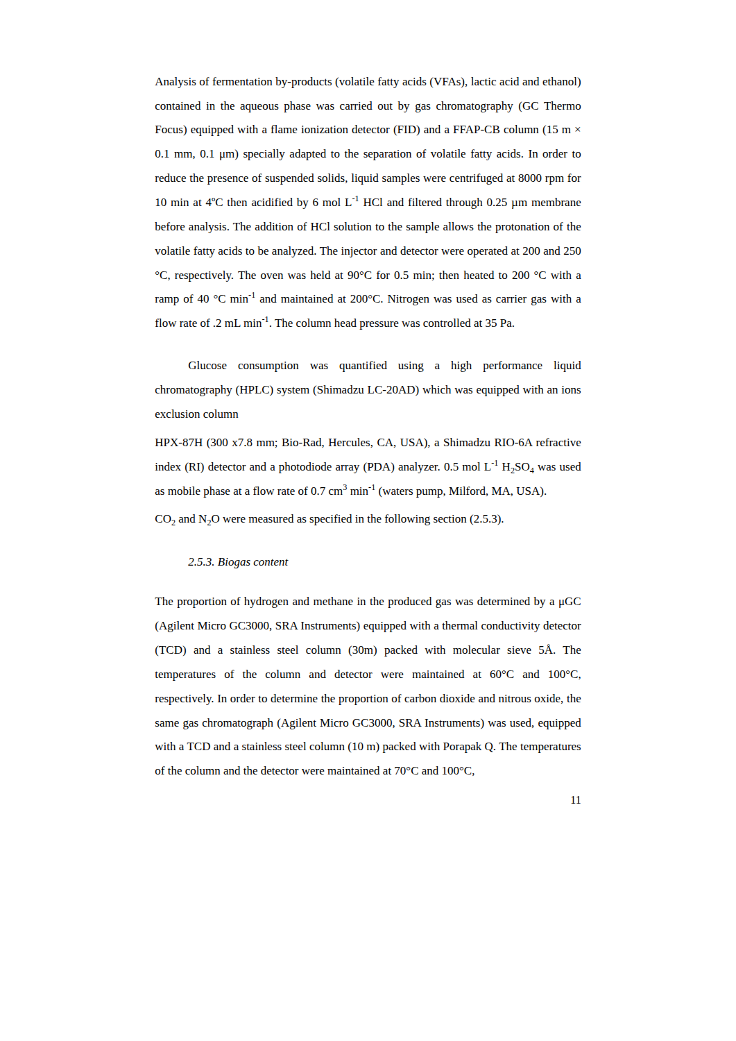Analysis of fermentation by-products (volatile fatty acids (VFAs), lactic acid and ethanol) contained in the aqueous phase was carried out by gas chromatography (GC Thermo Focus) equipped with a flame ionization detector (FID) and a FFAP-CB column (15 m × 0.1 mm, 0.1 μm) specially adapted to the separation of volatile fatty acids. In order to reduce the presence of suspended solids, liquid samples were centrifuged at 8000 rpm for 10 min at 4ºC then acidified by 6 mol L-1 HCl and filtered through 0.25 µm membrane before analysis. The addition of HCl solution to the sample allows the protonation of the volatile fatty acids to be analyzed. The injector and detector were operated at 200 and 250 °C, respectively. The oven was held at 90°C for 0.5 min; then heated to 200 °C with a ramp of 40 °C min-1 and maintained at 200°C. Nitrogen was used as carrier gas with a flow rate of .2 mL min-1. The column head pressure was controlled at 35 Pa.
Glucose consumption was quantified using a high performance liquid chromatography (HPLC) system (Shimadzu LC-20AD) which was equipped with an ions exclusion column
HPX-87H (300 x7.8 mm; Bio-Rad, Hercules, CA, USA), a Shimadzu RIO-6A refractive index (RI) detector and a photodiode array (PDA) analyzer. 0.5 mol L-1 H2SO4 was used as mobile phase at a flow rate of 0.7 cm3 min-1 (waters pump, Milford, MA, USA).
CO2 and N2O were measured as specified in the following section (2.5.3).
2.5.3. Biogas content
The proportion of hydrogen and methane in the produced gas was determined by a μGC (Agilent Micro GC3000, SRA Instruments) equipped with a thermal conductivity detector (TCD) and a stainless steel column (30m) packed with molecular sieve 5Å. The temperatures of the column and detector were maintained at 60°C and 100°C, respectively. In order to determine the proportion of carbon dioxide and nitrous oxide, the same gas chromatograph (Agilent Micro GC3000, SRA Instruments) was used, equipped with a TCD and a stainless steel column (10 m) packed with Porapak Q. The temperatures of the column and the detector were maintained at 70°C and 100°C,
11